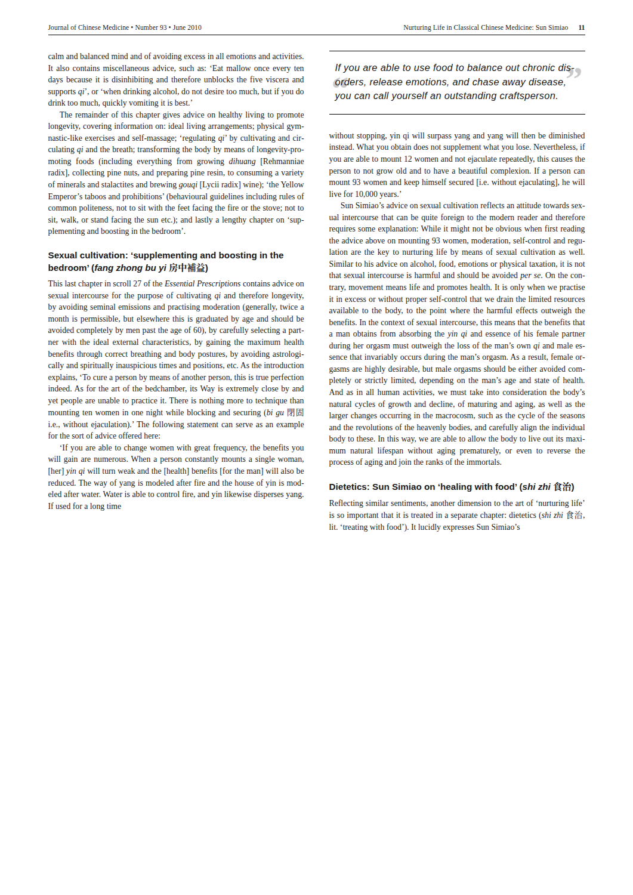Journal of Chinese Medicine • Number 93 • June 2010 Nurturing Life in Classical Chinese Medicine: Sun Simiao 11
calm and balanced mind and of avoiding excess in all emotions and activities. It also contains miscellaneous advice, such as: ‘Eat mallow once every ten days because it is disinhibiting and therefore unblocks the five viscera and supports qi’, or ‘when drinking alcohol, do not desire too much, but if you do drink too much, quickly vomiting it is best.’
The remainder of this chapter gives advice on healthy living to promote longevity, covering information on: ideal living arrangements; physical gymnastic-like exercises and self-massage; ‘regulating qi’ by cultivating and circulating qi and the breath; transforming the body by means of longevity-promoting foods (including everything from growing dihuang [Rehmanniae radix], collecting pine nuts, and preparing pine resin, to consuming a variety of minerals and stalactites and brewing gouqi [Lycii radix] wine); ‘the Yellow Emperor’s taboos and prohibitions’ (behavioural guidelines including rules of common politeness, not to sit with the feet facing the fire or the stove; not to sit, walk, or stand facing the sun etc.); and lastly a lengthy chapter on ‘supplementing and boosting in the bedroom’.
Sexual cultivation: ‘supplementing and boosting in the bedroom’ (fang zhong bu yi 房中補益)
This last chapter in scroll 27 of the Essential Prescriptions contains advice on sexual intercourse for the purpose of cultivating qi and therefore longevity, by avoiding seminal emissions and practising moderation (generally, twice a month is permissible, but elsewhere this is graduated by age and should be avoided completely by men past the age of 60), by carefully selecting a partner with the ideal external characteristics, by gaining the maximum health benefits through correct breathing and body postures, by avoiding astrologically and spiritually inauspicious times and positions, etc. As the introduction explains, ‘To cure a person by means of another person, this is true perfection indeed. As for the art of the bedchamber, its Way is extremely close by and yet people are unable to practice it. There is nothing more to technique than mounting ten women in one night while blocking and securing (bi gu 閉固 i.e., without ejaculation).’ The following statement can serve as an example for the sort of advice offered here:
‘If you are able to change women with great frequency, the benefits you will gain are numerous. When a person constantly mounts a single woman, [her] yin qi will turn weak and the [health] benefits [for the man] will also be reduced. The way of yang is modeled after fire and the house of yin is modeled after water. Water is able to control fire, and yin likewise disperses yang. If used for a long time
“ ”
If you are able to use food to balance out chronic disorders, release emotions, and chase away disease, you can call yourself an outstanding craftsperson.
without stopping, yin qi will surpass yang and yang will then be diminished instead. What you obtain does not supplement what you lose. Nevertheless, if you are able to mount 12 women and not ejaculate repeatedly, this causes the person to not grow old and to have a beautiful complexion. If a person can mount 93 women and keep himself secured [i.e. without ejaculating], he will live for 10,000 years.’
Sun Simiao’s advice on sexual cultivation reflects an attitude towards sexual intercourse that can be quite foreign to the modern reader and therefore requires some explanation: While it might not be obvious when first reading the advice above on mounting 93 women, moderation, self-control and regulation are the key to nurturing life by means of sexual cultivation as well. Similar to his advice on alcohol, food, emotions or physical taxation, it is not that sexual intercourse is harmful and should be avoided per se. On the contrary, movement means life and promotes health. It is only when we practise it in excess or without proper self-control that we drain the limited resources available to the body, to the point where the harmful effects outweigh the benefits. In the context of sexual intercourse, this means that the benefits that a man obtains from absorbing the yin qi and essence of his female partner during her orgasm must outweigh the loss of the man’s own qi and male essence that invariably occurs during the man’s orgasm. As a result, female orgasms are highly desirable, but male orgasms should be either avoided completely or strictly limited, depending on the man’s age and state of health. And as in all human activities, we must take into consideration the body’s natural cycles of growth and decline, of maturing and aging, as well as the larger changes occurring in the macrocosm, such as the cycle of the seasons and the revolutions of the heavenly bodies, and carefully align the individual body to these. In this way, we are able to allow the body to live out its maximum natural lifespan without aging prematurely, or even to reverse the process of aging and join the ranks of the immortals.
Dietetics: Sun Simiao on ‘healing with food’ (shi zhi 食治)
Reflecting similar sentiments, another dimension to the art of ‘nurturing life’ is so important that it is treated in a separate chapter: dietetics (shi zhi 食治, lit. ‘treating with food’). It lucidly expresses Sun Simiao’s